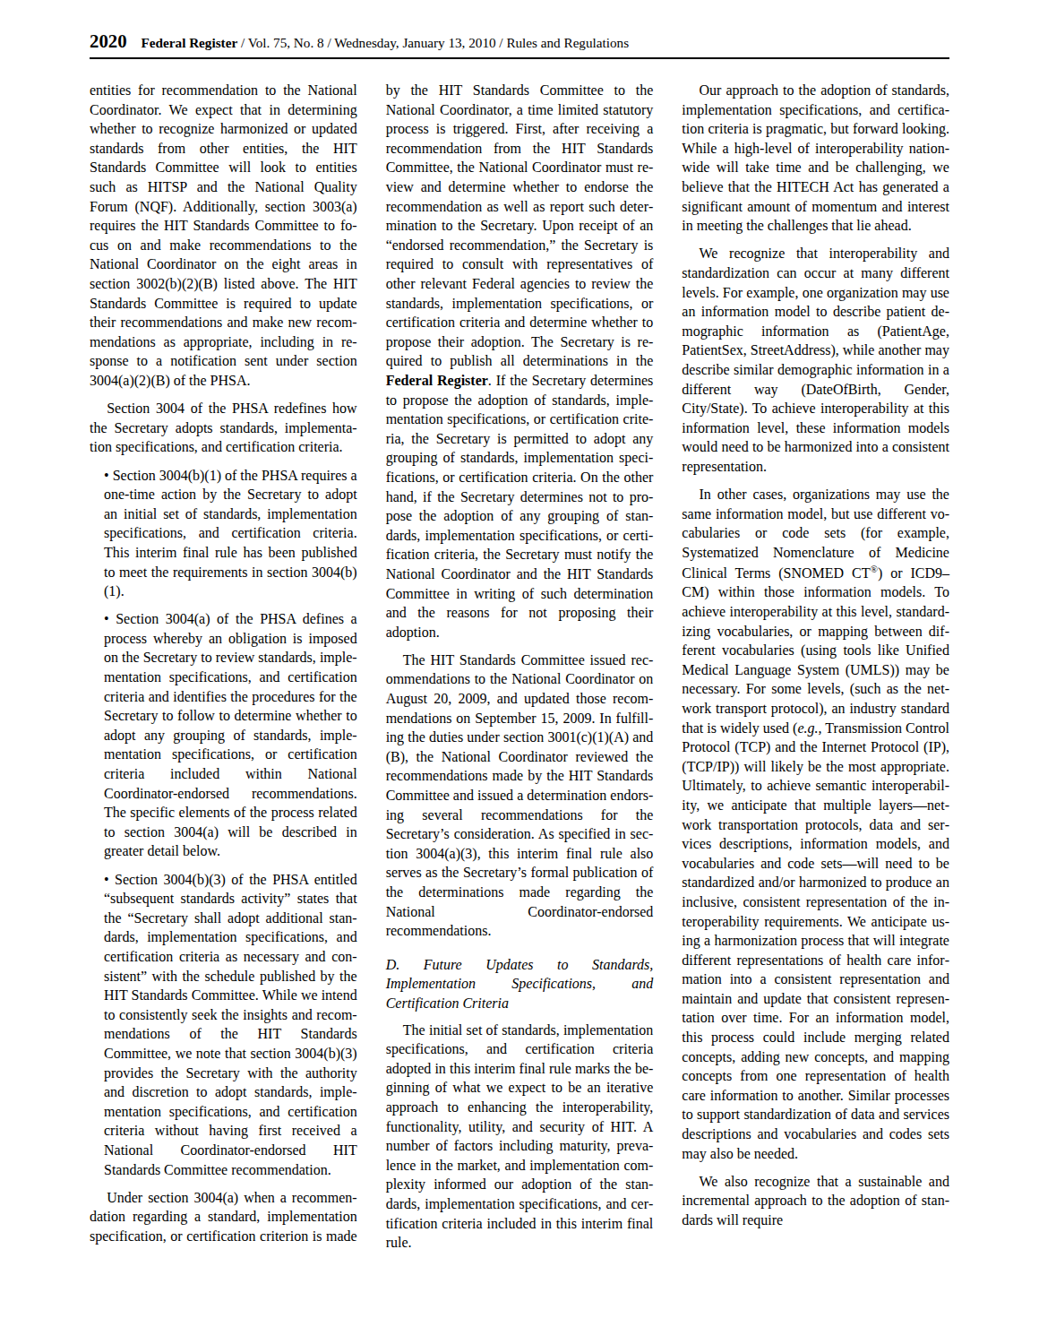2020 Federal Register / Vol. 75, No. 8 / Wednesday, January 13, 2010 / Rules and Regulations
entities for recommendation to the National Coordinator. We expect that in determining whether to recognize harmonized or updated standards from other entities, the HIT Standards Committee will look to entities such as HITSP and the National Quality Forum (NQF). Additionally, section 3003(a) requires the HIT Standards Committee to focus on and make recommendations to the National Coordinator on the eight areas in section 3002(b)(2)(B) listed above. The HIT Standards Committee is required to update their recommendations and make new recommendations as appropriate, including in response to a notification sent under section 3004(a)(2)(B) of the PHSA.
Section 3004 of the PHSA redefines how the Secretary adopts standards, implementation specifications, and certification criteria.
Section 3004(b)(1) of the PHSA requires a one-time action by the Secretary to adopt an initial set of standards, implementation specifications, and certification criteria. This interim final rule has been published to meet the requirements in section 3004(b)(1).
Section 3004(a) of the PHSA defines a process whereby an obligation is imposed on the Secretary to review standards, implementation specifications, and certification criteria and identifies the procedures for the Secretary to follow to determine whether to adopt any grouping of standards, implementation specifications, or certification criteria included within National Coordinator-endorsed recommendations. The specific elements of the process related to section 3004(a) will be described in greater detail below.
Section 3004(b)(3) of the PHSA entitled “subsequent standards activity” states that the “Secretary shall adopt additional standards, implementation specifications, and certification criteria as necessary and consistent” with the schedule published by the HIT Standards Committee. While we intend to consistently seek the insights and recommendations of the HIT Standards Committee, we note that section 3004(b)(3) provides the Secretary with the authority and discretion to adopt standards, implementation specifications, and certification criteria without having first received a National Coordinator-endorsed HIT Standards Committee recommendation.
Under section 3004(a) when a recommendation regarding a standard, implementation specification, or certification criterion is made by the HIT Standards Committee to the National Coordinator, a time limited statutory process is triggered. First, after receiving a recommendation from the HIT Standards Committee, the National Coordinator must review and determine whether to endorse the recommendation as well as report such determination to the Secretary. Upon receipt of an “endorsed recommendation,” the Secretary is required to consult with representatives of other relevant Federal agencies to review the standards, implementation specifications, or certification criteria and determine whether to propose their adoption. The Secretary is required to publish all determinations in the Federal Register. If the Secretary determines to propose the adoption of standards, implementation specifications, or certification criteria, the Secretary is permitted to adopt any grouping of standards, implementation specifications, or certification criteria. On the other hand, if the Secretary determines not to propose the adoption of any grouping of standards, implementation specifications, or certification criteria, the Secretary must notify the National Coordinator and the HIT Standards Committee in writing of such determination and the reasons for not proposing their adoption.
The HIT Standards Committee issued recommendations to the National Coordinator on August 20, 2009, and updated those recommendations on September 15, 2009. In fulfilling the duties under section 3001(c)(1)(A) and (B), the National Coordinator reviewed the recommendations made by the HIT Standards Committee and issued a determination endorsing several recommendations for the Secretary’s consideration. As specified in section 3004(a)(3), this interim final rule also serves as the Secretary’s formal publication of the determinations made regarding the National Coordinator-endorsed recommendations.
D. Future Updates to Standards, Implementation Specifications, and Certification Criteria
The initial set of standards, implementation specifications, and certification criteria adopted in this interim final rule marks the beginning of what we expect to be an iterative approach to enhancing the interoperability, functionality, utility, and security of HIT. A number of factors including maturity, prevalence in the market, and implementation complexity informed our adoption of the standards, implementation specifications, and certification criteria included in this interim final rule.
Our approach to the adoption of standards, implementation specifications, and certification criteria is pragmatic, but forward looking. While a high-level of interoperability nationwide will take time and be challenging, we believe that the HITECH Act has generated a significant amount of momentum and interest in meeting the challenges that lie ahead.
We recognize that interoperability and standardization can occur at many different levels. For example, one organization may use an information model to describe patient demographic information as (PatientAge, PatientSex, StreetAddress), while another may describe similar demographic information in a different way (DateOfBirth, Gender, City/State). To achieve interoperability at this information level, these information models would need to be harmonized into a consistent representation.
In other cases, organizations may use the same information model, but use different vocabularies or code sets (for example, Systematized Nomenclature of Medicine Clinical Terms (SNOMED CT®) or ICD9–CM) within those information models. To achieve interoperability at this level, standardizing vocabularies, or mapping between different vocabularies (using tools like Unified Medical Language System (UMLS)) may be necessary. For some levels, (such as the network transport protocol), an industry standard that is widely used (e.g., Transmission Control Protocol (TCP) and the Internet Protocol (IP), (TCP/IP)) will likely be the most appropriate. Ultimately, to achieve semantic interoperability, we anticipate that multiple layers—network transportation protocols, data and services descriptions, information models, and vocabularies and code sets—will need to be standardized and/or harmonized to produce an inclusive, consistent representation of the interoperability requirements. We anticipate using a harmonization process that will integrate different representations of health care information into a consistent representation and maintain and update that consistent representation over time. For an information model, this process could include merging related concepts, adding new concepts, and mapping concepts from one representation of health care information to another. Similar processes to support standardization of data and services descriptions and vocabularies and codes sets may also be needed.
We also recognize that a sustainable and incremental approach to the adoption of standards will require